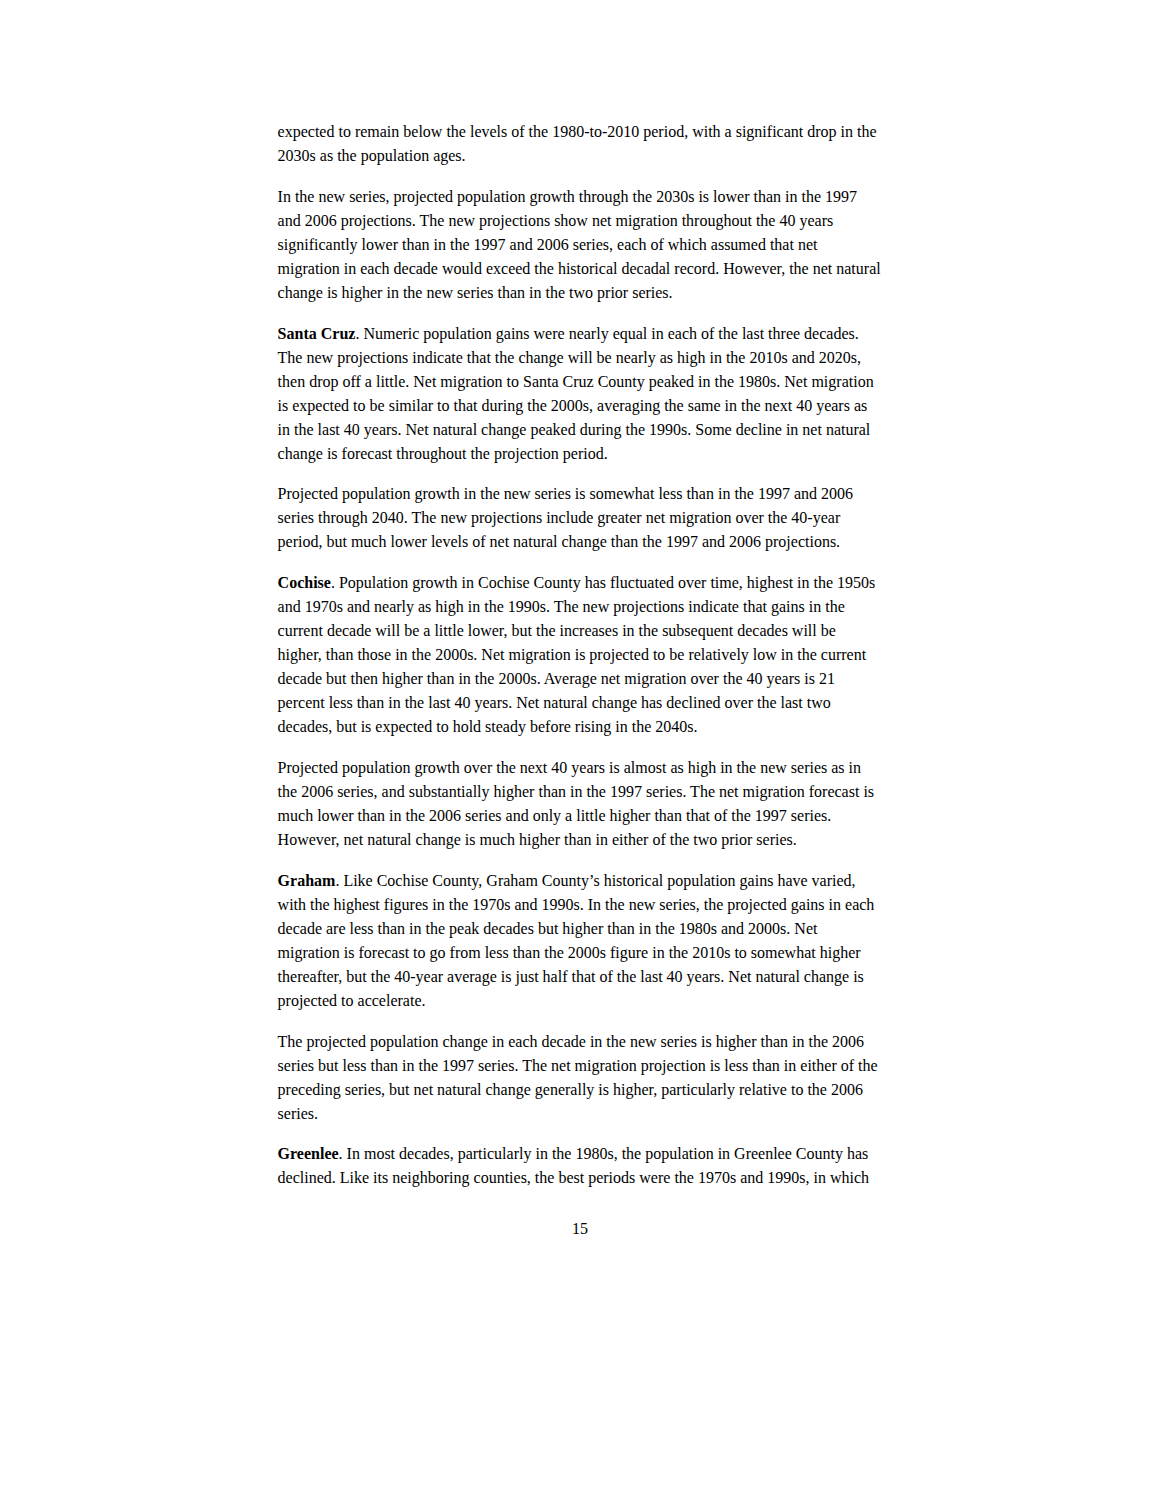expected to remain below the levels of the 1980-to-2010 period, with a significant drop in the 2030s as the population ages.
In the new series, projected population growth through the 2030s is lower than in the 1997 and 2006 projections. The new projections show net migration throughout the 40 years significantly lower than in the 1997 and 2006 series, each of which assumed that net migration in each decade would exceed the historical decadal record. However, the net natural change is higher in the new series than in the two prior series.
Santa Cruz. Numeric population gains were nearly equal in each of the last three decades. The new projections indicate that the change will be nearly as high in the 2010s and 2020s, then drop off a little. Net migration to Santa Cruz County peaked in the 1980s. Net migration is expected to be similar to that during the 2000s, averaging the same in the next 40 years as in the last 40 years. Net natural change peaked during the 1990s. Some decline in net natural change is forecast throughout the projection period.
Projected population growth in the new series is somewhat less than in the 1997 and 2006 series through 2040. The new projections include greater net migration over the 40-year period, but much lower levels of net natural change than the 1997 and 2006 projections.
Cochise. Population growth in Cochise County has fluctuated over time, highest in the 1950s and 1970s and nearly as high in the 1990s. The new projections indicate that gains in the current decade will be a little lower, but the increases in the subsequent decades will be higher, than those in the 2000s. Net migration is projected to be relatively low in the current decade but then higher than in the 2000s. Average net migration over the 40 years is 21 percent less than in the last 40 years. Net natural change has declined over the last two decades, but is expected to hold steady before rising in the 2040s.
Projected population growth over the next 40 years is almost as high in the new series as in the 2006 series, and substantially higher than in the 1997 series. The net migration forecast is much lower than in the 2006 series and only a little higher than that of the 1997 series. However, net natural change is much higher than in either of the two prior series.
Graham. Like Cochise County, Graham County’s historical population gains have varied, with the highest figures in the 1970s and 1990s. In the new series, the projected gains in each decade are less than in the peak decades but higher than in the 1980s and 2000s. Net migration is forecast to go from less than the 2000s figure in the 2010s to somewhat higher thereafter, but the 40-year average is just half that of the last 40 years. Net natural change is projected to accelerate.
The projected population change in each decade in the new series is higher than in the 2006 series but less than in the 1997 series. The net migration projection is less than in either of the preceding series, but net natural change generally is higher, particularly relative to the 2006 series.
Greenlee. In most decades, particularly in the 1980s, the population in Greenlee County has declined. Like its neighboring counties, the best periods were the 1970s and 1990s, in which
15